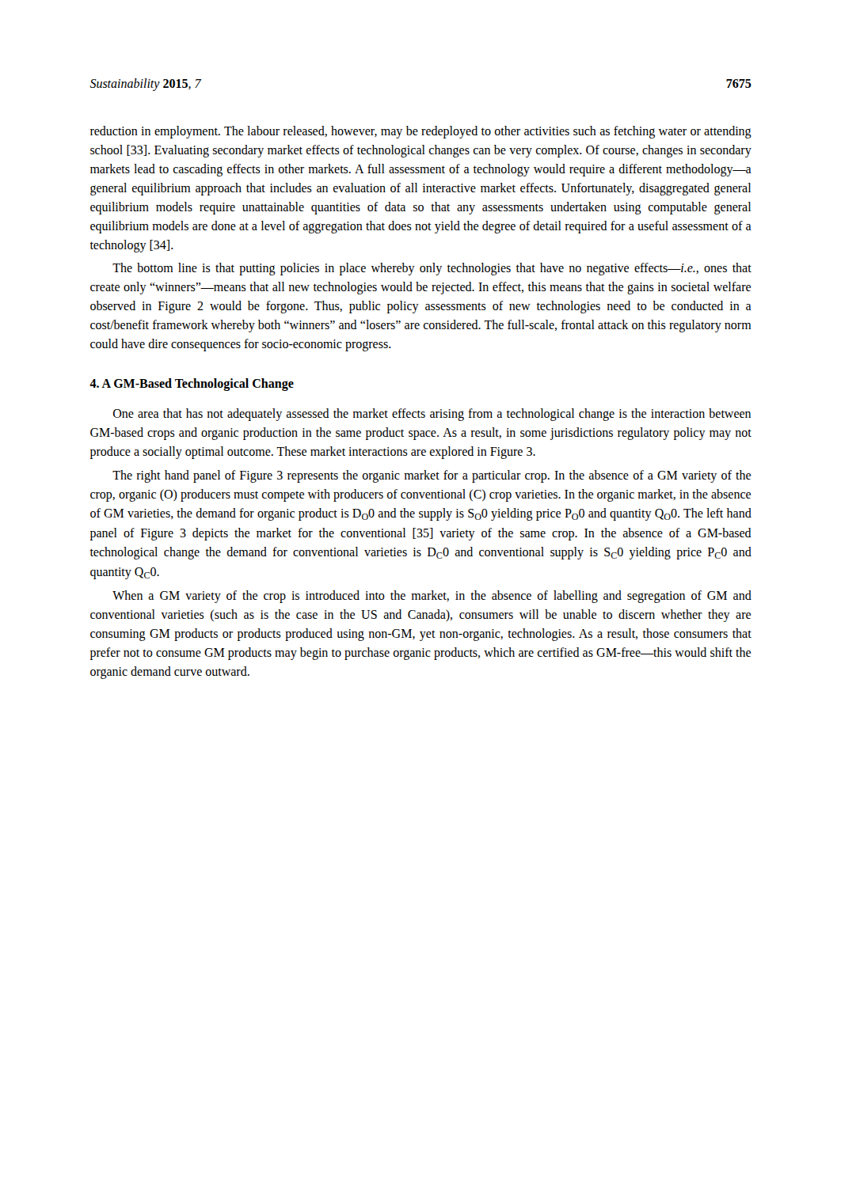Sustainability 2015, 7
7675
reduction in employment. The labour released, however, may be redeployed to other activities such as fetching water or attending school [33]. Evaluating secondary market effects of technological changes can be very complex. Of course, changes in secondary markets lead to cascading effects in other markets. A full assessment of a technology would require a different methodology—a general equilibrium approach that includes an evaluation of all interactive market effects. Unfortunately, disaggregated general equilibrium models require unattainable quantities of data so that any assessments undertaken using computable general equilibrium models are done at a level of aggregation that does not yield the degree of detail required for a useful assessment of a technology [34].
The bottom line is that putting policies in place whereby only technologies that have no negative effects—i.e., ones that create only “winners”—means that all new technologies would be rejected. In effect, this means that the gains in societal welfare observed in Figure 2 would be forgone. Thus, public policy assessments of new technologies need to be conducted in a cost/benefit framework whereby both “winners” and “losers” are considered. The full-scale, frontal attack on this regulatory norm could have dire consequences for socio-economic progress.
4. A GM-Based Technological Change
One area that has not adequately assessed the market effects arising from a technological change is the interaction between GM-based crops and organic production in the same product space. As a result, in some jurisdictions regulatory policy may not produce a socially optimal outcome. These market interactions are explored in Figure 3.
The right hand panel of Figure 3 represents the organic market for a particular crop. In the absence of a GM variety of the crop, organic (O) producers must compete with producers of conventional (C) crop varieties. In the organic market, in the absence of GM varieties, the demand for organic product is DO0 and the supply is SO0 yielding price PO0 and quantity QO0. The left hand panel of Figure 3 depicts the market for the conventional [35] variety of the same crop. In the absence of a GM-based technological change the demand for conventional varieties is DC0 and conventional supply is SC0 yielding price PC0 and quantity QC0.
When a GM variety of the crop is introduced into the market, in the absence of labelling and segregation of GM and conventional varieties (such as is the case in the US and Canada), consumers will be unable to discern whether they are consuming GM products or products produced using non-GM, yet non-organic, technologies. As a result, those consumers that prefer not to consume GM products may begin to purchase organic products, which are certified as GM-free—this would shift the organic demand curve outward.